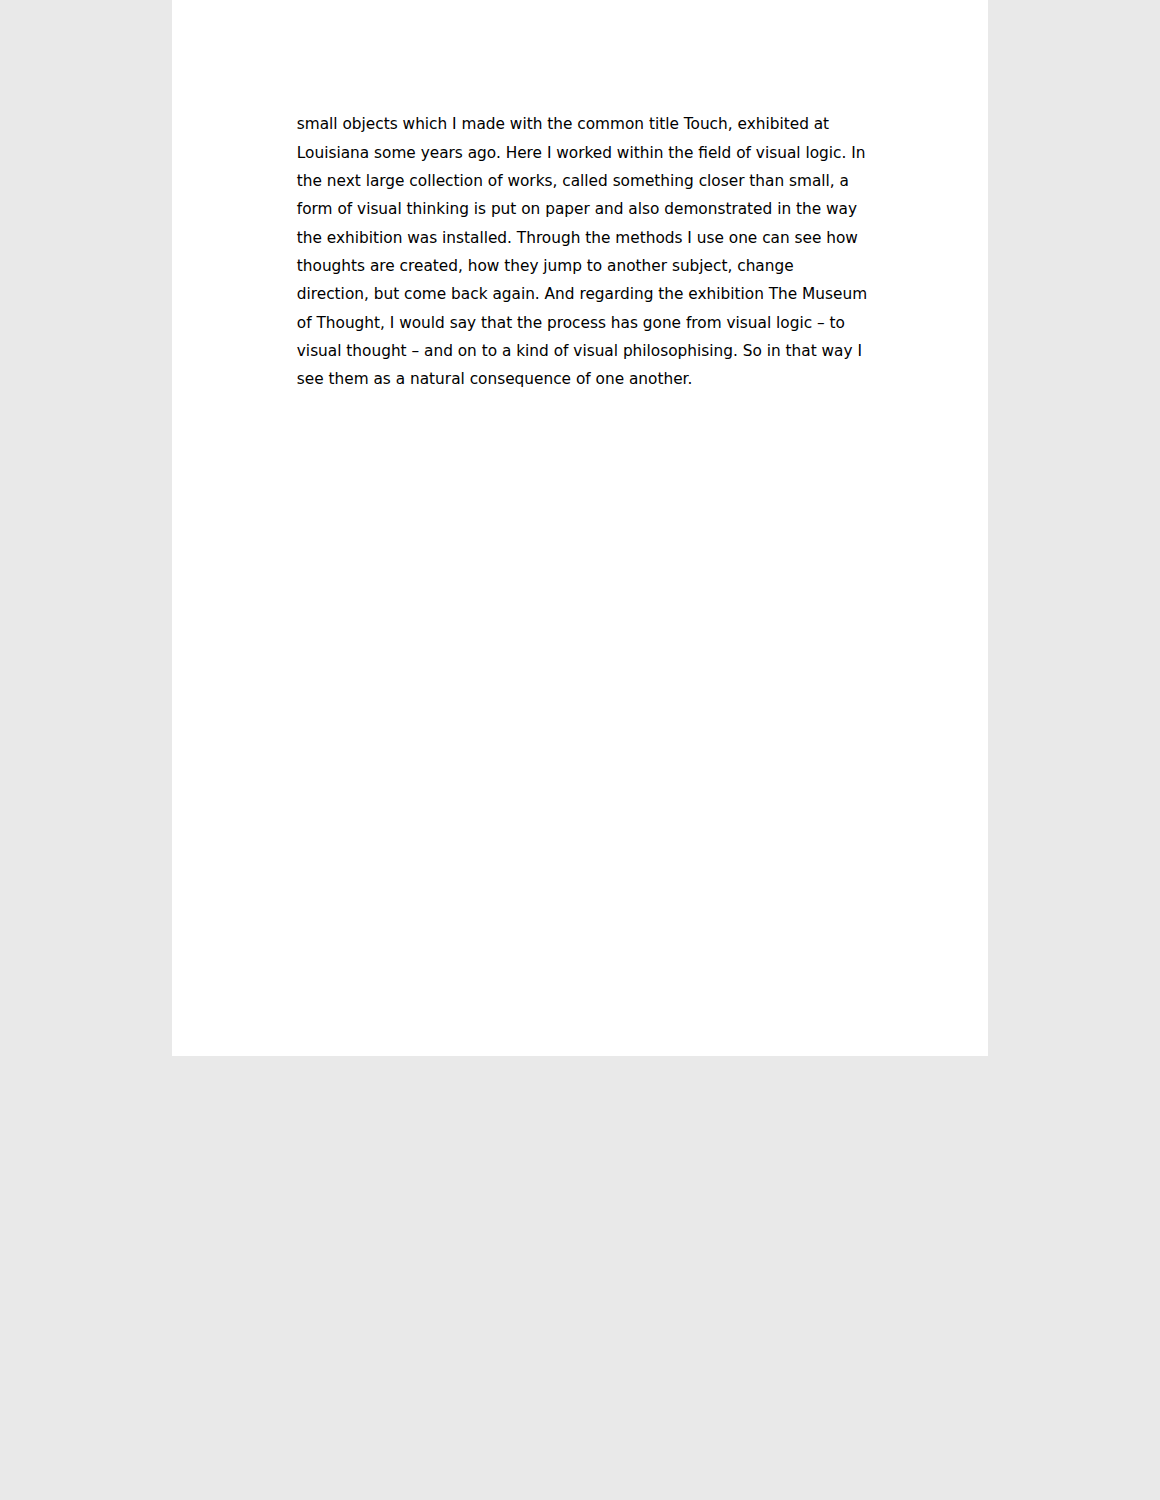small objects which I made with the common title Touch, exhibited at Louisiana some years ago. Here I worked within the field of visual logic. In the next large collection of works, called something closer than small, a form of visual thinking is put on paper and also demonstrated in the way the exhibition was installed. Through the methods I use one can see how thoughts are created, how they jump to another subject, change direction, but come back again. And regarding the exhibition The Museum of Thought, I would say that the process has gone from visual logic – to visual thought – and on to a kind of visual philosophising. So in that way I see them as a natural consequence of one another.